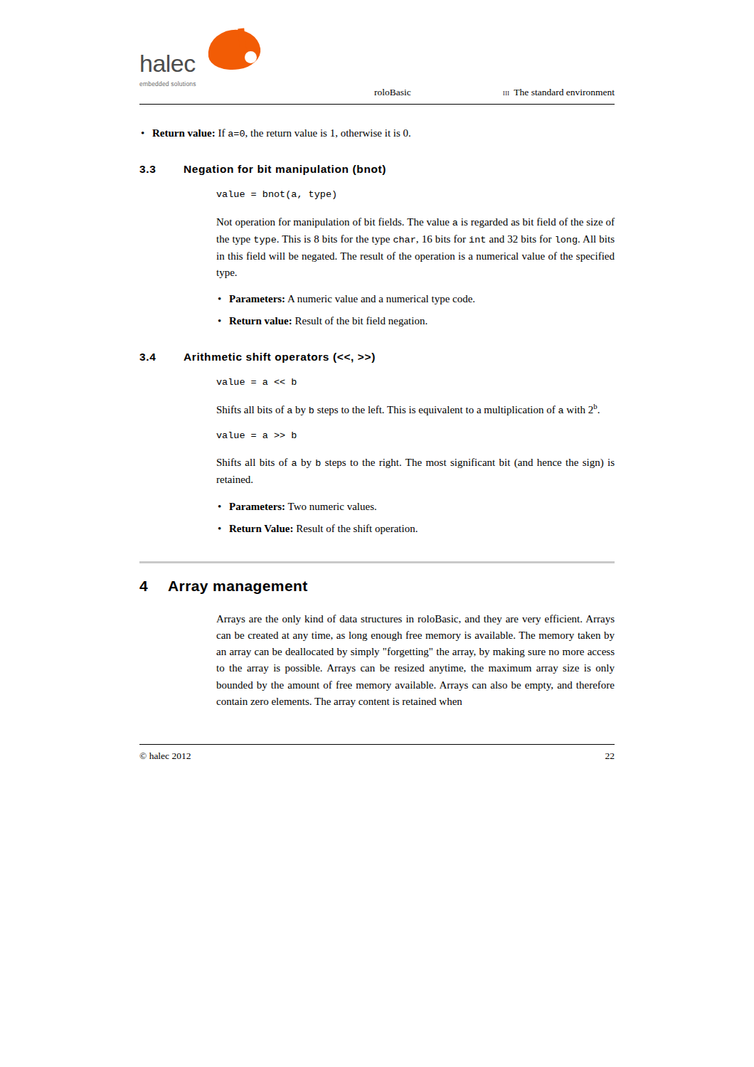halec
embedded solutions
roloBasic
iii The standard environment
Return value: If a=0, the return value is 1, otherwise it is 0.
3.3 Negation for bit manipulation (bnot)
value = bnot(a, type)
Not operation for manipulation of bit fields. The value a is regarded as bit field of the size of the type type. This is 8 bits for the type char, 16 bits for int and 32 bits for long. All bits in this field will be negated. The result of the operation is a numerical value of the specified type.
Parameters: A numeric value and a numerical type code.
Return value: Result of the bit field negation.
3.4 Arithmetic shift operators (<<, >>)
value = a << b
Shifts all bits of a by b steps to the left. This is equivalent to a multiplication of a with 2b.
value = a >> b
Shifts all bits of a by b steps to the right. The most significant bit (and hence the sign) is retained.
Parameters: Two numeric values.
Return Value: Result of the shift operation.
4 Array management
Arrays are the only kind of data structures in roloBasic, and they are very efficient. Arrays can be created at any time, as long enough free memory is available. The memory taken by an array can be deallocated by simply "forgetting" the array, by making sure no more access to the array is possible. Arrays can be resized anytime, the maximum array size is only bounded by the amount of free memory available. Arrays can also be empty, and therefore contain zero elements. The array content is retained when
© halec 2012
22